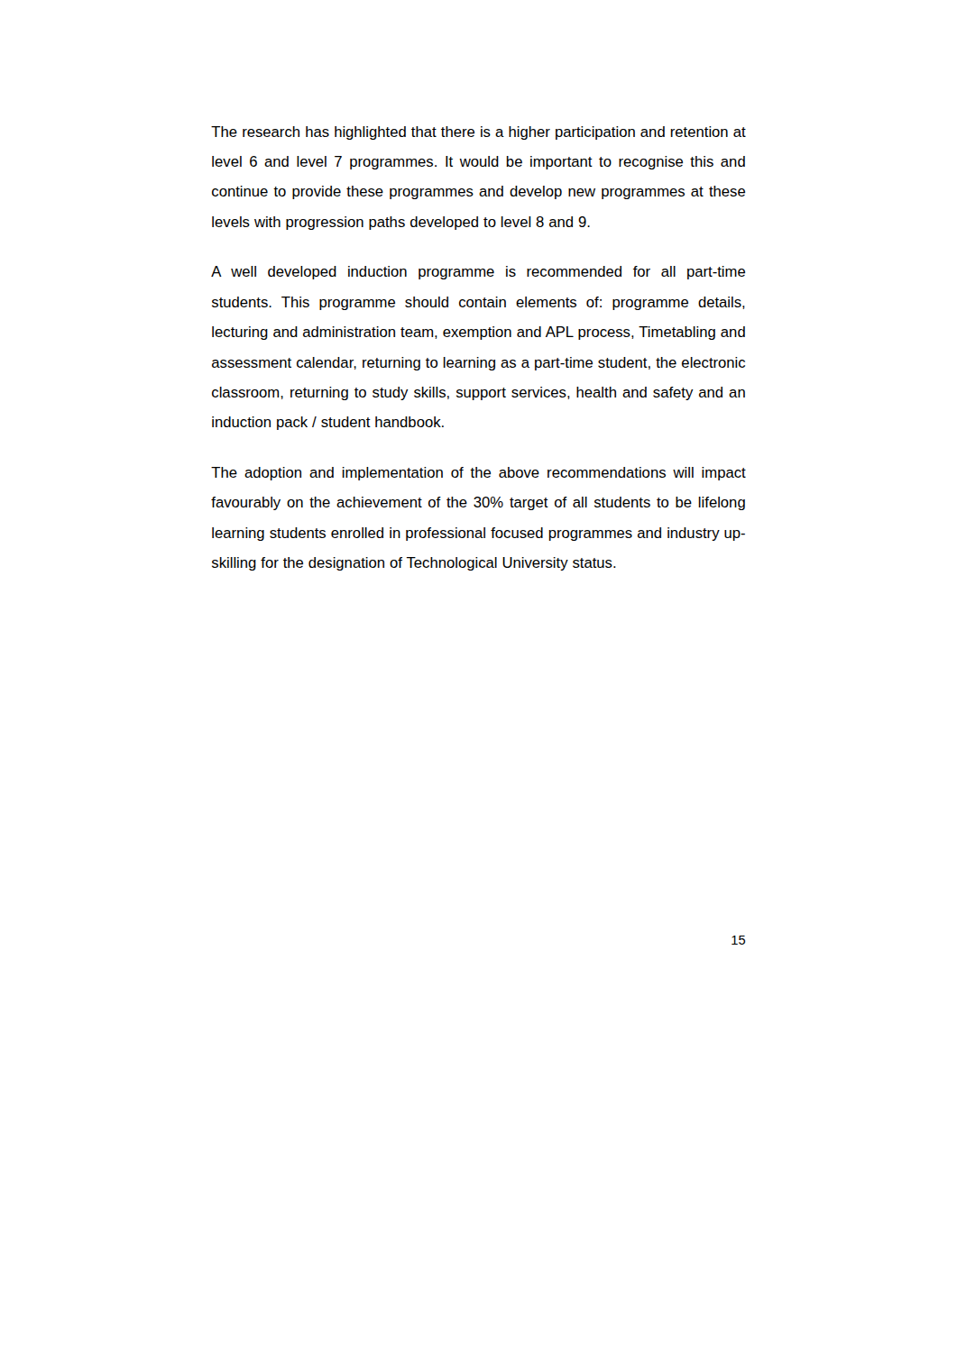The research has highlighted that there is a higher participation and retention at level 6 and level 7 programmes. It would be important to recognise this and continue to provide these programmes and develop new programmes at these levels with progression paths developed to level 8 and 9.
A well developed induction programme is recommended for all part-time students. This programme should contain elements of: programme details, lecturing and administration team, exemption and APL process, Timetabling and assessment calendar, returning to learning as a part-time student, the electronic classroom, returning to study skills, support services, health and safety and an induction pack / student handbook.
The adoption and implementation of the above recommendations will impact favourably on the achievement of the 30% target of all students to be lifelong learning students enrolled in professional focused programmes and industry up-skilling for the designation of Technological University status.
15